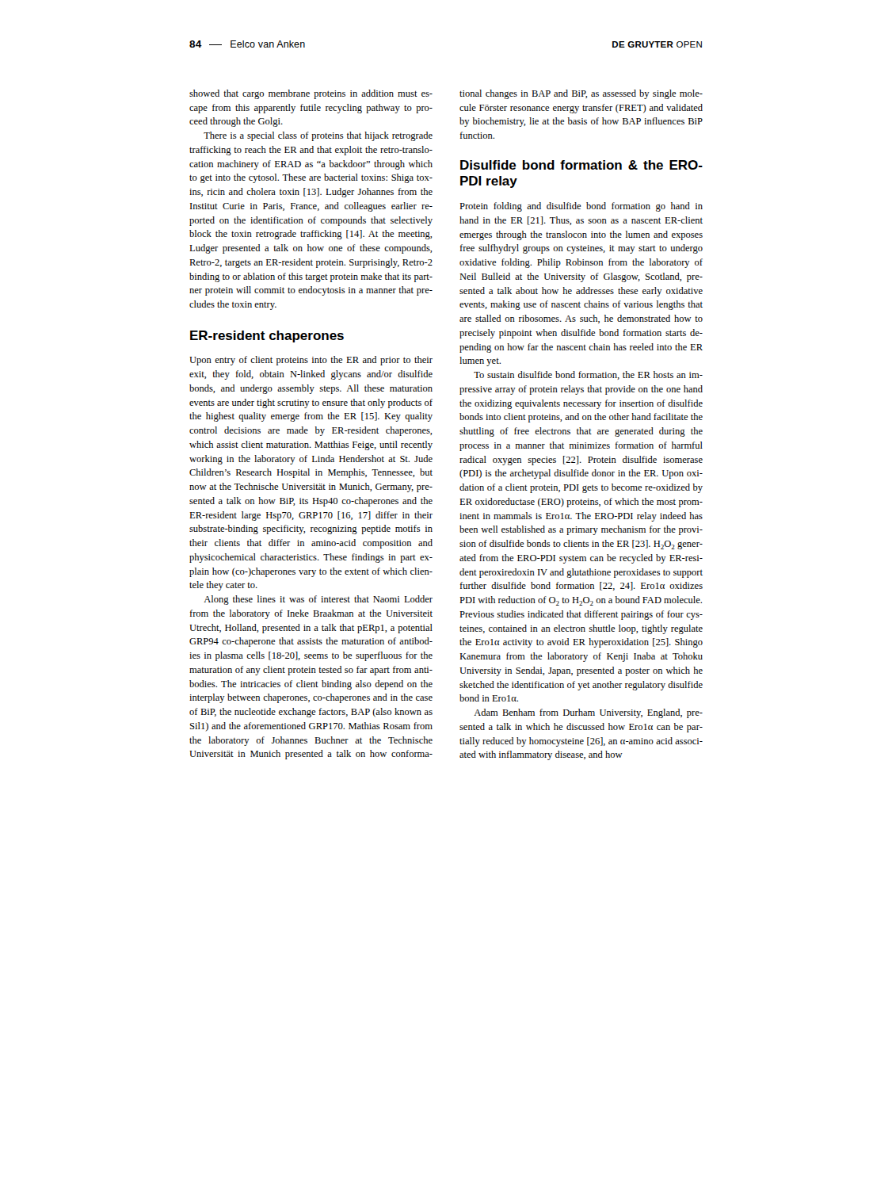84 Eelco van Anken
DE GRUYTER OPEN
showed that cargo membrane proteins in addition must escape from this apparently futile recycling pathway to proceed through the Golgi.
There is a special class of proteins that hijack retrograde trafficking to reach the ER and that exploit the retro-translocation machinery of ERAD as “a backdoor” through which to get into the cytosol. These are bacterial toxins: Shiga toxins, ricin and cholera toxin [13]. Ludger Johannes from the Institut Curie in Paris, France, and colleagues earlier reported on the identification of compounds that selectively block the toxin retrograde trafficking [14]. At the meeting, Ludger presented a talk on how one of these compounds, Retro-2, targets an ER-resident protein. Surprisingly, Retro-2 binding to or ablation of this target protein make that its partner protein will commit to endocytosis in a manner that precludes the toxin entry.
ER-resident chaperones
Upon entry of client proteins into the ER and prior to their exit, they fold, obtain N-linked glycans and/or disulfide bonds, and undergo assembly steps. All these maturation events are under tight scrutiny to ensure that only products of the highest quality emerge from the ER [15]. Key quality control decisions are made by ER-resident chaperones, which assist client maturation. Matthias Feige, until recently working in the laboratory of Linda Hendershot at St. Jude Children’s Research Hospital in Memphis, Tennessee, but now at the Technische Universität in Munich, Germany, presented a talk on how BiP, its Hsp40 co-chaperones and the ER-resident large Hsp70, GRP170 [16, 17] differ in their substrate-binding specificity, recognizing peptide motifs in their clients that differ in amino-acid composition and physicochemical characteristics. These findings in part explain how (co-)chaperones vary to the extent of which clientele they cater to.
Along these lines it was of interest that Naomi Lodder from the laboratory of Ineke Braakman at the Universiteit Utrecht, Holland, presented in a talk that pERp1, a potential GRP94 co-chaperone that assists the maturation of antibodies in plasma cells [18-20], seems to be superfluous for the maturation of any client protein tested so far apart from antibodies. The intricacies of client binding also depend on the interplay between chaperones, co-chaperones and in the case of BiP, the nucleotide exchange factors, BAP (also known as Sil1) and the aforementioned GRP170. Mathias Rosam from the laboratory of Johannes Buchner at the Technische Universität in Munich presented a talk on how conformational changes in BAP and BiP, as assessed by single molecule Förster resonance energy transfer (FRET) and validated by biochemistry, lie at the basis of how BAP influences BiP function.
Disulfide bond formation & the ERO-PDI relay
Protein folding and disulfide bond formation go hand in hand in the ER [21]. Thus, as soon as a nascent ER-client emerges through the translocon into the lumen and exposes free sulfhydryl groups on cysteines, it may start to undergo oxidative folding. Philip Robinson from the laboratory of Neil Bulleid at the University of Glasgow, Scotland, presented a talk about how he addresses these early oxidative events, making use of nascent chains of various lengths that are stalled on ribosomes. As such, he demonstrated how to precisely pinpoint when disulfide bond formation starts depending on how far the nascent chain has reeled into the ER lumen yet.
To sustain disulfide bond formation, the ER hosts an impressive array of protein relays that provide on the one hand the oxidizing equivalents necessary for insertion of disulfide bonds into client proteins, and on the other hand facilitate the shuttling of free electrons that are generated during the process in a manner that minimizes formation of harmful radical oxygen species [22]. Protein disulfide isomerase (PDI) is the archetypal disulfide donor in the ER. Upon oxidation of a client protein, PDI gets to become re-oxidized by ER oxidoreductase (ERO) proteins, of which the most prominent in mammals is Ero1α. The ERO-PDI relay indeed has been well established as a primary mechanism for the provision of disulfide bonds to clients in the ER [23]. H2O2 generated from the ERO-PDI system can be recycled by ER-resident peroxiredoxin IV and glutathione peroxidases to support further disulfide bond formation [22, 24]. Ero1α oxidizes PDI with reduction of O2 to H2O2 on a bound FAD molecule. Previous studies indicated that different pairings of four cysteines, contained in an electron shuttle loop, tightly regulate the Ero1α activity to avoid ER hyperoxidation [25]. Shingo Kanemura from the laboratory of Kenji Inaba at Tohoku University in Sendai, Japan, presented a poster on which he sketched the identification of yet another regulatory disulfide bond in Ero1α.
Adam Benham from Durham University, England, presented a talk in which he discussed how Ero1α can be partially reduced by homocysteine [26], an α-amino acid associated with inflammatory disease, and how